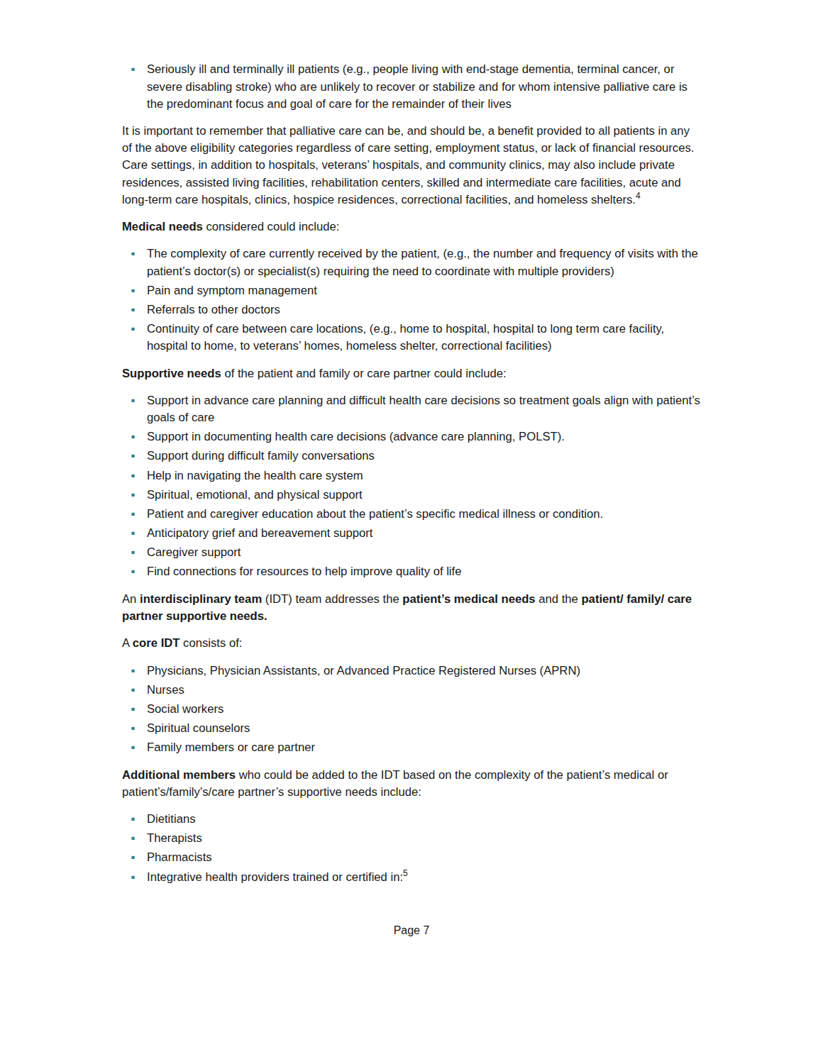Seriously ill and terminally ill patients (e.g., people living with end-stage dementia, terminal cancer, or severe disabling stroke) who are unlikely to recover or stabilize and for whom intensive palliative care is the predominant focus and goal of care for the remainder of their lives
It is important to remember that palliative care can be, and should be, a benefit provided to all patients in any of the above eligibility categories regardless of care setting, employment status, or lack of financial resources. Care settings, in addition to hospitals, veterans’ hospitals, and community clinics, may also include private residences, assisted living facilities, rehabilitation centers, skilled and intermediate care facilities, acute and long-term care hospitals, clinics, hospice residences, correctional facilities, and homeless shelters.4
Medical needs considered could include:
The complexity of care currently received by the patient, (e.g., the number and frequency of visits with the patient’s doctor(s) or specialist(s) requiring the need to coordinate with multiple providers)
Pain and symptom management
Referrals to other doctors
Continuity of care between care locations, (e.g., home to hospital, hospital to long term care facility, hospital to home, to veterans’ homes, homeless shelter, correctional facilities)
Supportive needs of the patient and family or care partner could include:
Support in advance care planning and difficult health care decisions so treatment goals align with patient’s goals of care
Support in documenting health care decisions (advance care planning, POLST).
Support during difficult family conversations
Help in navigating the health care system
Spiritual, emotional, and physical support
Patient and caregiver education about the patient’s specific medical illness or condition.
Anticipatory grief and bereavement support
Caregiver support
Find connections for resources to help improve quality of life
An interdisciplinary team (IDT) team addresses the patient’s medical needs and the patient/ family/ care partner supportive needs.
A core IDT consists of:
Physicians, Physician Assistants, or Advanced Practice Registered Nurses (APRN)
Nurses
Social workers
Spiritual counselors
Family members or care partner
Additional members who could be added to the IDT based on the complexity of the patient’s medical or patient’s/family’s/care partner’s supportive needs include:
Dietitians
Therapists
Pharmacists
Integrative health providers trained or certified in:5
Page 7